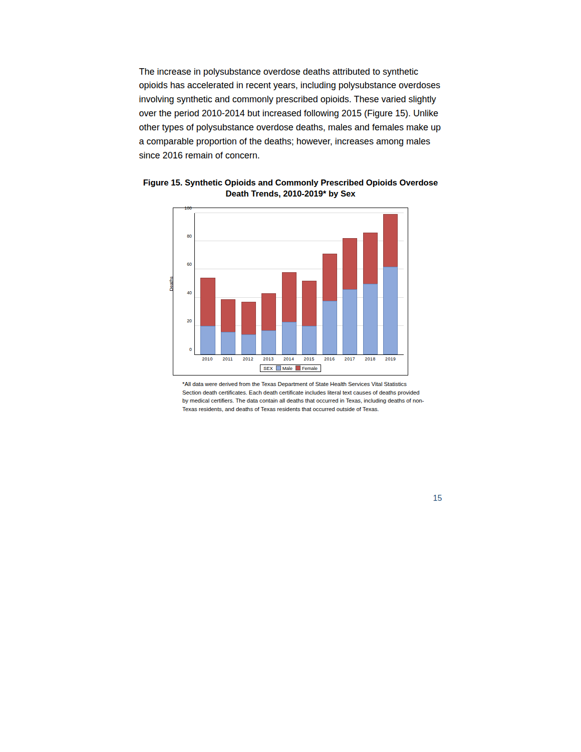The increase in polysubstance overdose deaths attributed to synthetic opioids has accelerated in recent years, including polysubstance overdoses involving synthetic and commonly prescribed opioids. These varied slightly over the period 2010-2014 but increased following 2015 (Figure 15). Unlike other types of polysubstance overdose deaths, males and females make up a comparable proportion of the deaths; however, increases among males since 2016 remain of concern.
Figure 15. Synthetic Opioids and Commonly Prescribed Opioids Overdose Death Trends, 2010-2019* by Sex
Deaths
100
80
60
40
20 0
2010 2011 2012 2013 2014 2015 2016 2017 2018 2019
SEX Male Female
*All data were derived from the Texas Department of State Health Services Vital Statistics Section death certificates. Each death certificate includes literal text causes of deaths provided by medical certifiers. The data contain all deaths that occurred in Texas, including deaths of non-Texas residents, and deaths of Texas residents that occurred outside of Texas.
15